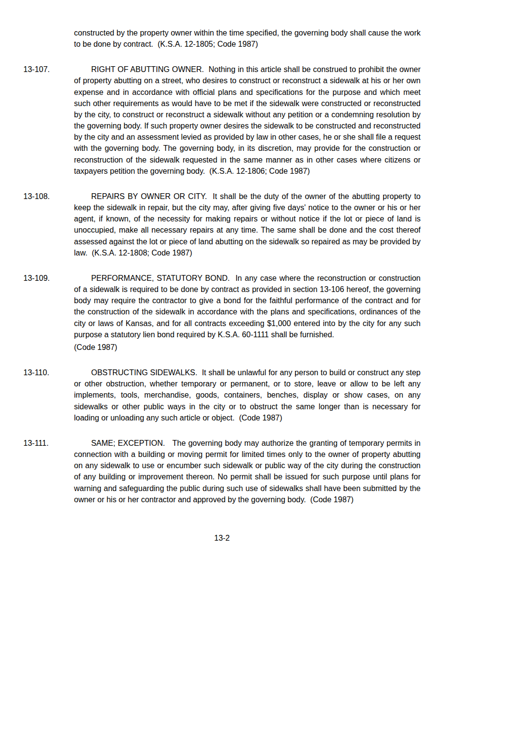constructed by the property owner within the time specified, the governing body shall cause the work to be done by contract. (K.S.A. 12-1805; Code 1987)
13-107.
RIGHT OF ABUTTING OWNER. Nothing in this article shall be construed to prohibit the owner of property abutting on a street, who desires to construct or reconstruct a sidewalk at his or her own expense and in accordance with official plans and specifications for the purpose and which meet such other requirements as would have to be met if the sidewalk were constructed or reconstructed by the city, to construct or reconstruct a sidewalk without any petition or a condemning resolution by the governing body. If such property owner desires the sidewalk to be constructed and reconstructed by the city and an assessment levied as provided by law in other cases, he or she shall file a request with the governing body. The governing body, in its discretion, may provide for the construction or reconstruction of the sidewalk requested in the same manner as in other cases where citizens or taxpayers petition the governing body. (K.S.A. 12-1806; Code 1987)
13-108.
REPAIRS BY OWNER OR CITY. It shall be the duty of the owner of the abutting property to keep the sidewalk in repair, but the city may, after giving five days' notice to the owner or his or her agent, if known, of the necessity for making repairs or without notice if the lot or piece of land is unoccupied, make all necessary repairs at any time. The same shall be done and the cost thereof assessed against the lot or piece of land abutting on the sidewalk so repaired as may be provided by law. (K.S.A. 12-1808; Code 1987)
13-109.
PERFORMANCE, STATUTORY BOND. In any case where the reconstruction or construction of a sidewalk is required to be done by contract as provided in section 13-106 hereof, the governing body may require the contractor to give a bond for the faithful performance of the contract and for the construction of the sidewalk in accordance with the plans and specifications, ordinances of the city or laws of Kansas, and for all contracts exceeding $1,000 entered into by the city for any such purpose a statutory lien bond required by K.S.A. 60-1111 shall be furnished.
(Code 1987)
13-110.
OBSTRUCTING SIDEWALKS. It shall be unlawful for any person to build or construct any step or other obstruction, whether temporary or permanent, or to store, leave or allow to be left any implements, tools, merchandise, goods, containers, benches, display or show cases, on any sidewalks or other public ways in the city or to obstruct the same longer than is necessary for loading or unloading any such article or object. (Code 1987)
13-111.
SAME; EXCEPTION. The governing body may authorize the granting of temporary permits in connection with a building or moving permit for limited times only to the owner of property abutting on any sidewalk to use or encumber such sidewalk or public way of the city during the construction of any building or improvement thereon. No permit shall be issued for such purpose until plans for warning and safeguarding the public during such use of sidewalks shall have been submitted by the owner or his or her contractor and approved by the governing body. (Code 1987)
13-2